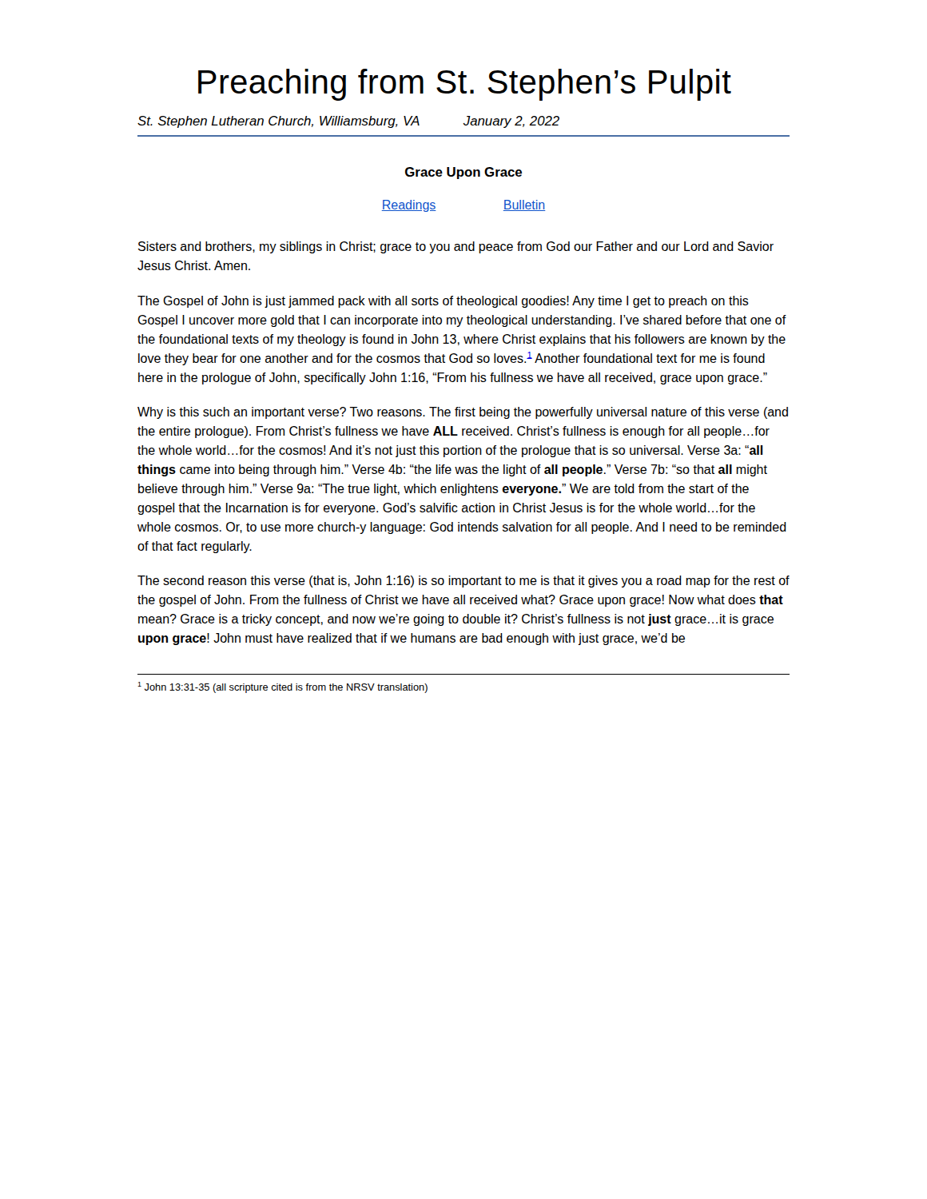Preaching from St. Stephen’s Pulpit
St. Stephen Lutheran Church, Williamsburg, VA January 2, 2022
Grace Upon Grace
Readings Bulletin
Sisters and brothers, my siblings in Christ; grace to you and peace from God our Father and our Lord and Savior Jesus Christ. Amen.
The Gospel of John is just jammed pack with all sorts of theological goodies! Any time I get to preach on this Gospel I uncover more gold that I can incorporate into my theological understanding. I’ve shared before that one of the foundational texts of my theology is found in John 13, where Christ explains that his followers are known by the love they bear for one another and for the cosmos that God so loves.1 Another foundational text for me is found here in the prologue of John, specifically John 1:16, “From his fullness we have all received, grace upon grace.”
Why is this such an important verse? Two reasons. The first being the powerfully universal nature of this verse (and the entire prologue). From Christ’s fullness we have ALL received. Christ’s fullness is enough for all people…for the whole world…for the cosmos! And it’s not just this portion of the prologue that is so universal. Verse 3a: “all things came into being through him.” Verse 4b: “the life was the light of all people.” Verse 7b: “so that all might believe through him.” Verse 9a: “The true light, which enlightens everyone.” We are told from the start of the gospel that the Incarnation is for everyone. God’s salvific action in Christ Jesus is for the whole world…for the whole cosmos. Or, to use more church-y language: God intends salvation for all people. And I need to be reminded of that fact regularly.
The second reason this verse (that is, John 1:16) is so important to me is that it gives you a road map for the rest of the gospel of John. From the fullness of Christ we have all received what? Grace upon grace! Now what does that mean? Grace is a tricky concept, and now we’re going to double it? Christ’s fullness is not just grace…it is grace upon grace! John must have realized that if we humans are bad enough with just grace, we’d be
1 John 13:31-35 (all scripture cited is from the NRSV translation)